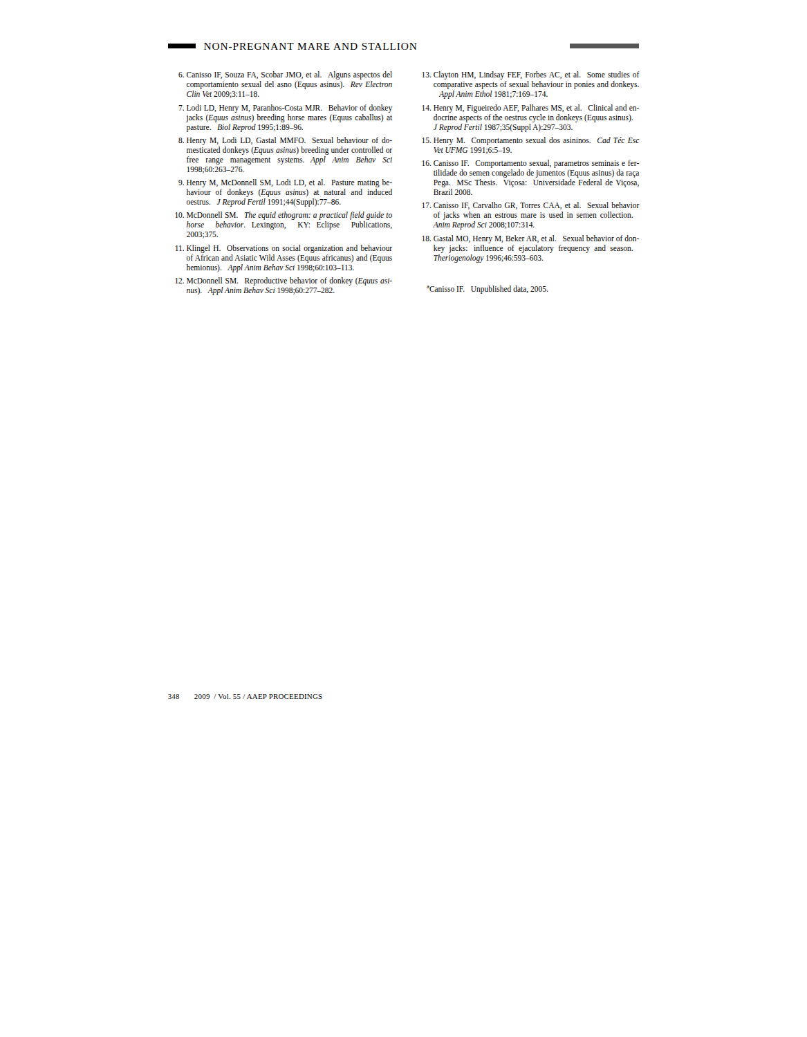NON-PREGNANT MARE AND STALLION
Canisso IF, Souza FA, Scobar JMO, et al. Alguns aspectos del comportamiento sexual del asno (Equus asinus). Rev Electron Clin Vet 2009;3:11–18.
Lodi LD, Henry M, Paranhos-Costa MJR. Behavior of donkey jacks (Equus asinus) breeding horse mares (Equus caballus) at pasture. Biol Reprod 1995;1:89–96.
Henry M, Lodi LD, Gastal MMFO. Sexual behaviour of domesticated donkeys (Equus asinus) breeding under controlled or free range management systems. Appl Anim Behav Sci 1998;60:263–276.
Henry M, McDonnell SM, Lodi LD, et al. Pasture mating behaviour of donkeys (Equus asinus) at natural and induced oestrus. J Reprod Fertil 1991;44(Suppl):77–86.
McDonnell SM. The equid ethogram: a practical field guide to horse behavior. Lexington, KY: Eclipse Publications, 2003;375.
Klingel H. Observations on social organization and behaviour of African and Asiatic Wild Asses (Equus africanus) and (Equus hemionus). Appl Anim Behav Sci 1998;60:103–113.
McDonnell SM. Reproductive behavior of donkey (Equus asinus). Appl Anim Behav Sci 1998;60:277–282.
Clayton HM, Lindsay FEF, Forbes AC, et al. Some studies of comparative aspects of sexual behaviour in ponies and donkeys. Appl Anim Ethol 1981;7:169–174.
Henry M, Figueiredo AEF, Palhares MS, et al. Clinical and endocrine aspects of the oestrus cycle in donkeys (Equus asinus). J Reprod Fertil 1987;35(Suppl A):297–303.
Henry M. Comportamento sexual dos asininos. Cad Téc Esc Vet UFMG 1991;6:5–19.
Canisso IF. Comportamento sexual, parametros seminais e fertilidade do semen congelado de jumentos (Equus asinus) da raça Pega. MSc Thesis. Viçosa: Universidade Federal de Viçosa, Brazil 2008.
Canisso IF, Carvalho GR, Torres CAA, et al. Sexual behavior of jacks when an estrous mare is used in semen collection. Anim Reprod Sci 2008;107:314.
Gastal MO, Henry M, Beker AR, et al. Sexual behavior of donkey jacks: influence of ejaculatory frequency and season. Theriogenology 1996;46:593–603.
aCanisso IF. Unpublished data, 2005.
3482009/ Vol. 55 / AAEP PROCEEDINGS